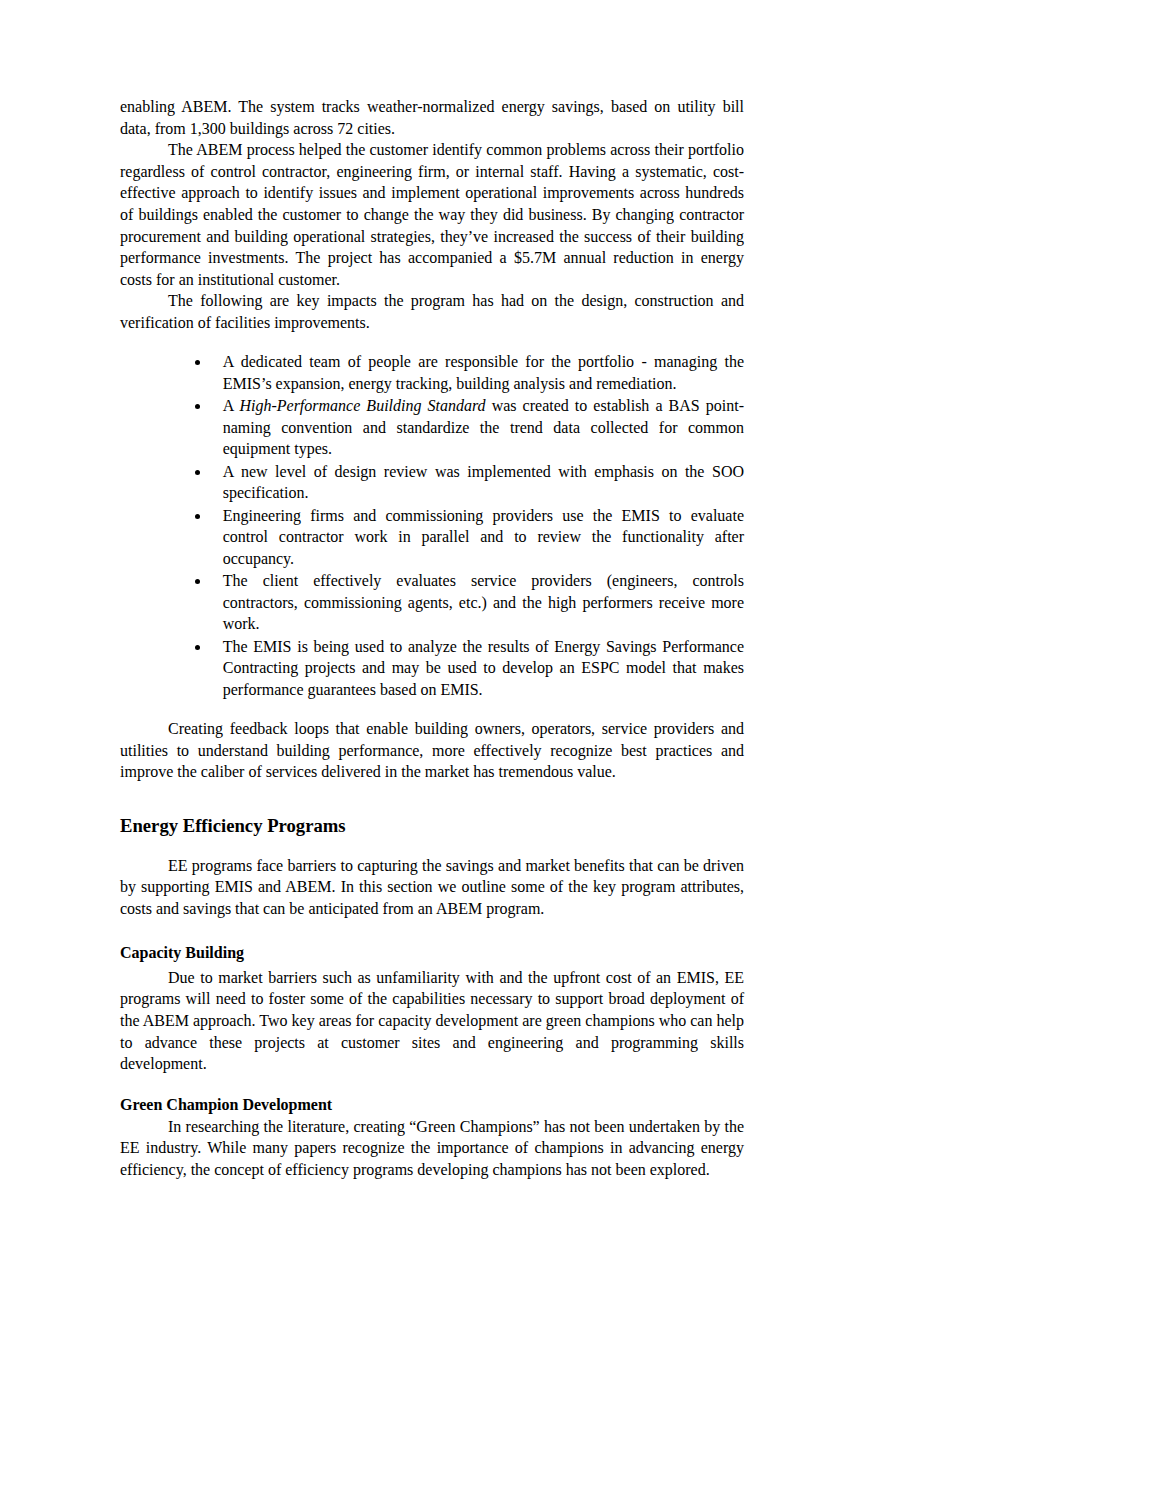enabling ABEM. The system tracks weather-normalized energy savings, based on utility bill data, from 1,300 buildings across 72 cities.
The ABEM process helped the customer identify common problems across their portfolio regardless of control contractor, engineering firm, or internal staff. Having a systematic, cost-effective approach to identify issues and implement operational improvements across hundreds of buildings enabled the customer to change the way they did business. By changing contractor procurement and building operational strategies, they’ve increased the success of their building performance investments. The project has accompanied a $5.7M annual reduction in energy costs for an institutional customer.
The following are key impacts the program has had on the design, construction and verification of facilities improvements.
A dedicated team of people are responsible for the portfolio - managing the EMIS’s expansion, energy tracking, building analysis and remediation.
A High-Performance Building Standard was created to establish a BAS point-naming convention and standardize the trend data collected for common equipment types.
A new level of design review was implemented with emphasis on the SOO specification.
Engineering firms and commissioning providers use the EMIS to evaluate control contractor work in parallel and to review the functionality after occupancy.
The client effectively evaluates service providers (engineers, controls contractors, commissioning agents, etc.) and the high performers receive more work.
The EMIS is being used to analyze the results of Energy Savings Performance Contracting projects and may be used to develop an ESPC model that makes performance guarantees based on EMIS.
Creating feedback loops that enable building owners, operators, service providers and utilities to understand building performance, more effectively recognize best practices and improve the caliber of services delivered in the market has tremendous value.
Energy Efficiency Programs
EE programs face barriers to capturing the savings and market benefits that can be driven by supporting EMIS and ABEM. In this section we outline some of the key program attributes, costs and savings that can be anticipated from an ABEM program.
Capacity Building
Due to market barriers such as unfamiliarity with and the upfront cost of an EMIS, EE programs will need to foster some of the capabilities necessary to support broad deployment of the ABEM approach. Two key areas for capacity development are green champions who can help to advance these projects at customer sites and engineering and programming skills development.
Green Champion Development
In researching the literature, creating “Green Champions” has not been undertaken by the EE industry. While many papers recognize the importance of champions in advancing energy efficiency, the concept of efficiency programs developing champions has not been explored.